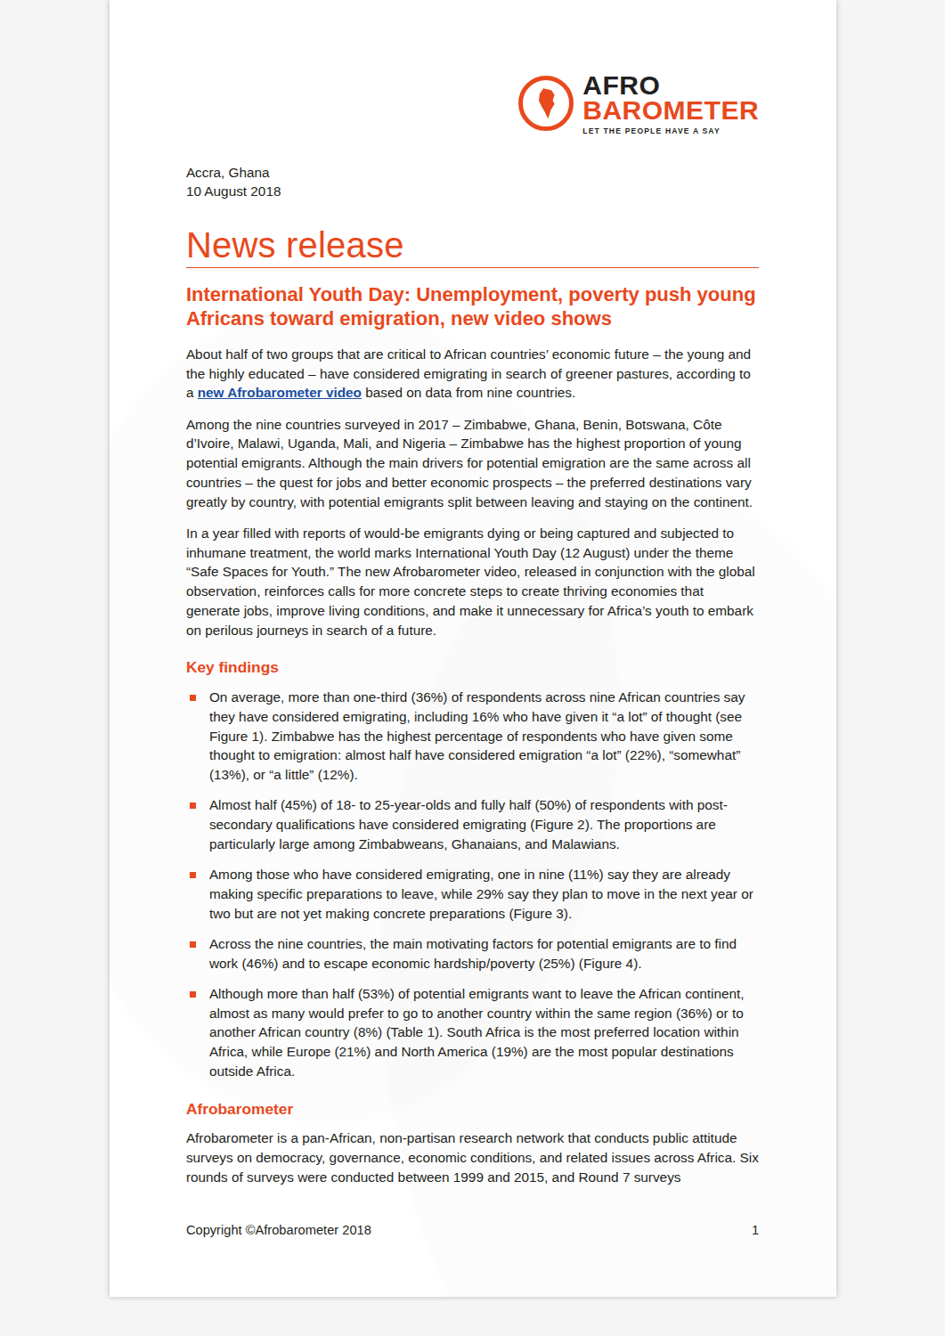AFRO BAROMETER LET THE PEOPLE HAVE A SAY
Accra, Ghana
10 August 2018
News release
International Youth Day: Unemployment, poverty push young Africans toward emigration, new video shows
About half of two groups that are critical to African countries’ economic future – the young and the highly educated – have considered emigrating in search of greener pastures, according to a new Afrobarometer video based on data from nine countries.
Among the nine countries surveyed in 2017 – Zimbabwe, Ghana, Benin, Botswana, Côte d’Ivoire, Malawi, Uganda, Mali, and Nigeria – Zimbabwe has the highest proportion of young potential emigrants. Although the main drivers for potential emigration are the same across all countries – the quest for jobs and better economic prospects – the preferred destinations vary greatly by country, with potential emigrants split between leaving and staying on the continent.
In a year filled with reports of would-be emigrants dying or being captured and subjected to inhumane treatment, the world marks International Youth Day (12 August) under the theme “Safe Spaces for Youth.” The new Afrobarometer video, released in conjunction with the global observation, reinforces calls for more concrete steps to create thriving economies that generate jobs, improve living conditions, and make it unnecessary for Africa’s youth to embark on perilous journeys in search of a future.
Key findings
On average, more than one-third (36%) of respondents across nine African countries say they have considered emigrating, including 16% who have given it “a lot” of thought (see Figure 1). Zimbabwe has the highest percentage of respondents who have given some thought to emigration: almost half have considered emigration “a lot” (22%), “somewhat” (13%), or “a little” (12%).
Almost half (45%) of 18- to 25-year-olds and fully half (50%) of respondents with post-secondary qualifications have considered emigrating (Figure 2). The proportions are particularly large among Zimbabweans, Ghanaians, and Malawians.
Among those who have considered emigrating, one in nine (11%) say they are already making specific preparations to leave, while 29% say they plan to move in the next year or two but are not yet making concrete preparations (Figure 3).
Across the nine countries, the main motivating factors for potential emigrants are to find work (46%) and to escape economic hardship/poverty (25%) (Figure 4).
Although more than half (53%) of potential emigrants want to leave the African continent, almost as many would prefer to go to another country within the same region (36%) or to another African country (8%) (Table 1). South Africa is the most preferred location within Africa, while Europe (21%) and North America (19%) are the most popular destinations outside Africa.
Afrobarometer
Afrobarometer is a pan-African, non-partisan research network that conducts public attitude surveys on democracy, governance, economic conditions, and related issues across Africa. Six rounds of surveys were conducted between 1999 and 2015, and Round 7 surveys
Copyright ©Afrobarometer 2018 1